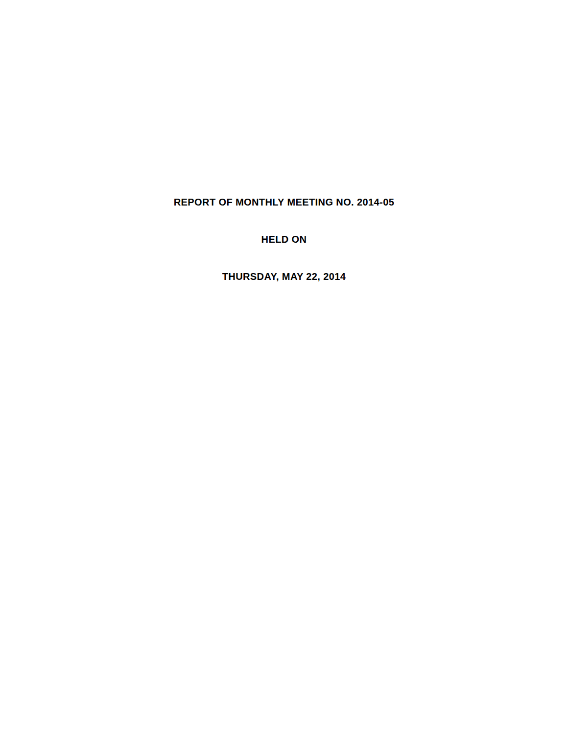REPORT OF MONTHLY MEETING NO. 2014-05
HELD ON
THURSDAY, MAY 22, 2014